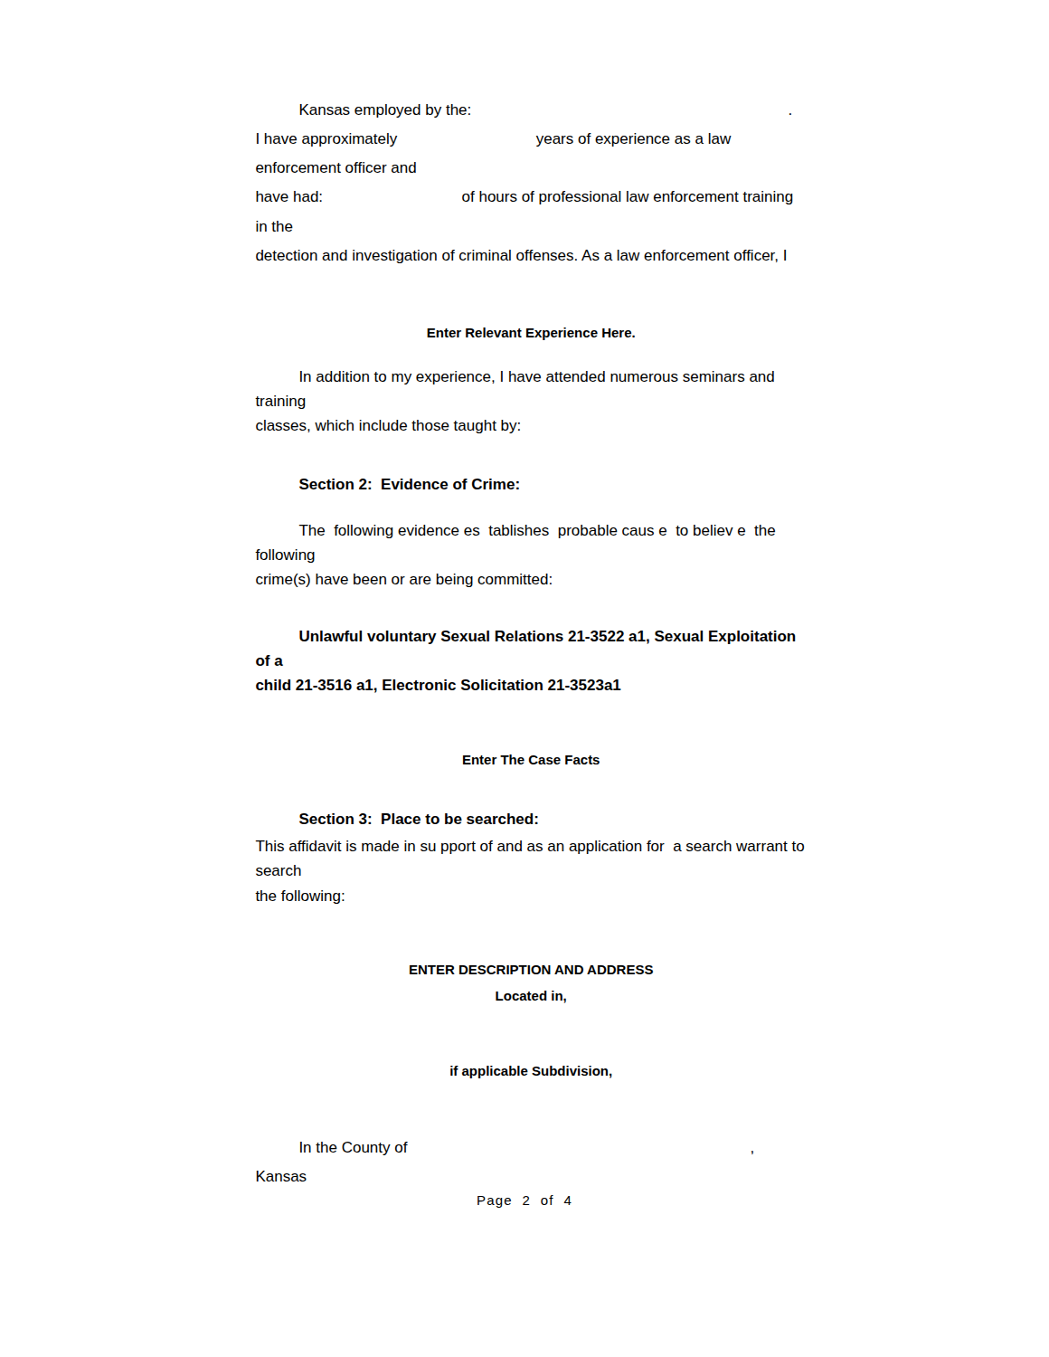Kansas employed by the: .
I have approximately years of experience as a law enforcement officer and
have had: of hours of professional law enforcement training in the
detection and investigation of criminal offenses. As a law enforcement officer, I
Enter Relevant Experience Here.
In addition to my experience, I have attended numerous seminars and training
classes, which include those taught by:
Section 2: Evidence of Crime:
The following evidence es tablishes probable caus e to believ e the following
crime(s) have been or are being committed:
Unlawful voluntary Sexual Relations 21-3522 a1, Sexual Exploitation of a
child 21-3516 a1, Electronic Solicitation 21-3523a1
Enter The Case Facts
Section 3: Place to be searched:
This affidavit is made in su pport of and as an application for a search warrant to search
the following:
ENTER DESCRIPTION AND ADDRESS
Located in,
if applicable Subdivision,
In the County of , Kansas
Page 2 of 4